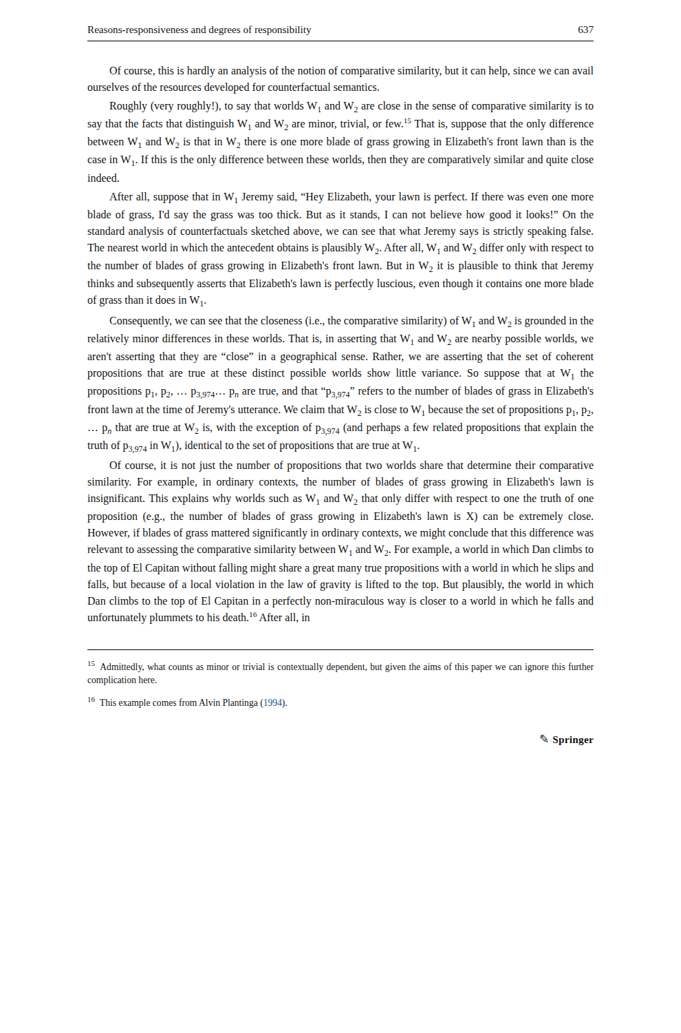Reasons-responsiveness and degrees of responsibility 637
Of course, this is hardly an analysis of the notion of comparative similarity, but it can help, since we can avail ourselves of the resources developed for counterfactual semantics.
Roughly (very roughly!), to say that worlds W1 and W2 are close in the sense of comparative similarity is to say that the facts that distinguish W1 and W2 are minor, trivial, or few.15 That is, suppose that the only difference between W1 and W2 is that in W2 there is one more blade of grass growing in Elizabeth's front lawn than is the case in W1. If this is the only difference between these worlds, then they are comparatively similar and quite close indeed.
After all, suppose that in W1 Jeremy said, “Hey Elizabeth, your lawn is perfect. If there was even one more blade of grass, I'd say the grass was too thick. But as it stands, I can not believe how good it looks!” On the standard analysis of counterfactuals sketched above, we can see that what Jeremy says is strictly speaking false. The nearest world in which the antecedent obtains is plausibly W2. After all, W1 and W2 differ only with respect to the number of blades of grass growing in Elizabeth's front lawn. But in W2 it is plausible to think that Jeremy thinks and subsequently asserts that Elizabeth's lawn is perfectly luscious, even though it contains one more blade of grass than it does in W1.
Consequently, we can see that the closeness (i.e., the comparative similarity) of W1 and W2 is grounded in the relatively minor differences in these worlds. That is, in asserting that W1 and W2 are nearby possible worlds, we aren't asserting that they are “close” in a geographical sense. Rather, we are asserting that the set of coherent propositions that are true at these distinct possible worlds show little variance. So suppose that at W1 the propositions p1, p2, … p3,974… pn are true, and that “p3,974” refers to the number of blades of grass in Elizabeth's front lawn at the time of Jeremy's utterance. We claim that W2 is close to W1 because the set of propositions p1, p2, … pn that are true at W2 is, with the exception of p3,974 (and perhaps a few related propositions that explain the truth of p3,974 in W1), identical to the set of propositions that are true at W1.
Of course, it is not just the number of propositions that two worlds share that determine their comparative similarity. For example, in ordinary contexts, the number of blades of grass growing in Elizabeth's lawn is insignificant. This explains why worlds such as W1 and W2 that only differ with respect to one the truth of one proposition (e.g., the number of blades of grass growing in Elizabeth's lawn is X) can be extremely close. However, if blades of grass mattered significantly in ordinary contexts, we might conclude that this difference was relevant to assessing the comparative similarity between W1 and W2. For example, a world in which Dan climbs to the top of El Capitan without falling might share a great many true propositions with a world in which he slips and falls, but because of a local violation in the law of gravity is lifted to the top. But plausibly, the world in which Dan climbs to the top of El Capitan in a perfectly non-miraculous way is closer to a world in which he falls and unfortunately plummets to his death.16 After all, in
15 Admittedly, what counts as minor or trivial is contextually dependent, but given the aims of this paper we can ignore this further complication here.
16 This example comes from Alvin Plantinga (1994).
✎Springer